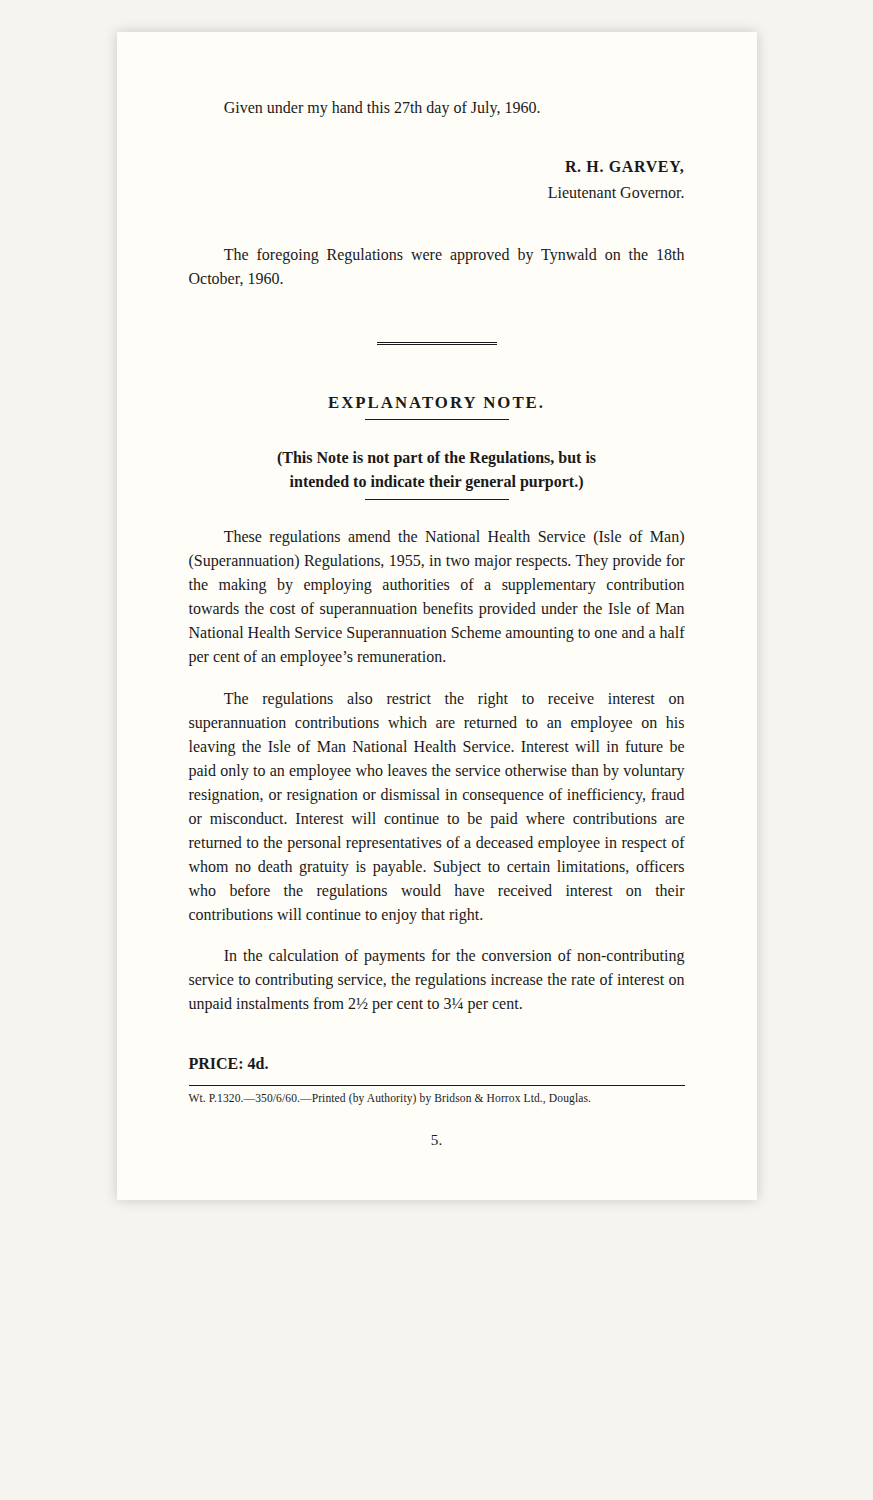Given under my hand this 27th day of July, 1960.
R. H. GARVEY,
Lieutenant Governor.
The foregoing Regulations were approved by Tynwald on the 18th October, 1960.
EXPLANATORY NOTE.
(This Note is not part of the Regulations, but is
intended to indicate their general purport.)
These regulations amend the National Health Service (Isle of Man) (Superannuation) Regulations, 1955, in two major respects. They provide for the making by employing authorities of a supplementary contribution towards the cost of superannuation benefits provided under the Isle of Man National Health Service Superannuation Scheme amounting to one and a half per cent of an employee’s remuneration.
The regulations also restrict the right to receive interest on superannuation contributions which are returned to an employee on his leaving the Isle of Man National Health Service. Interest will in future be paid only to an employee who leaves the service otherwise than by voluntary resignation, or resignation or dismissal in consequence of inefficiency, fraud or misconduct. Interest will continue to be paid where contributions are returned to the personal representatives of a deceased employee in respect of whom no death gratuity is payable. Subject to certain limitations, officers who before the regulations would have received interest on their contributions will continue to enjoy that right.
In the calculation of payments for the conversion of non-contributing service to contributing service, the regulations increase the rate of interest on unpaid instalments from 2½ per cent to 3¼ per cent.
PRICE: 4d.
Wt. P.1320.—350/6/60.—Printed (by Authority) by Bridson & Horrox Ltd., Douglas.
5.